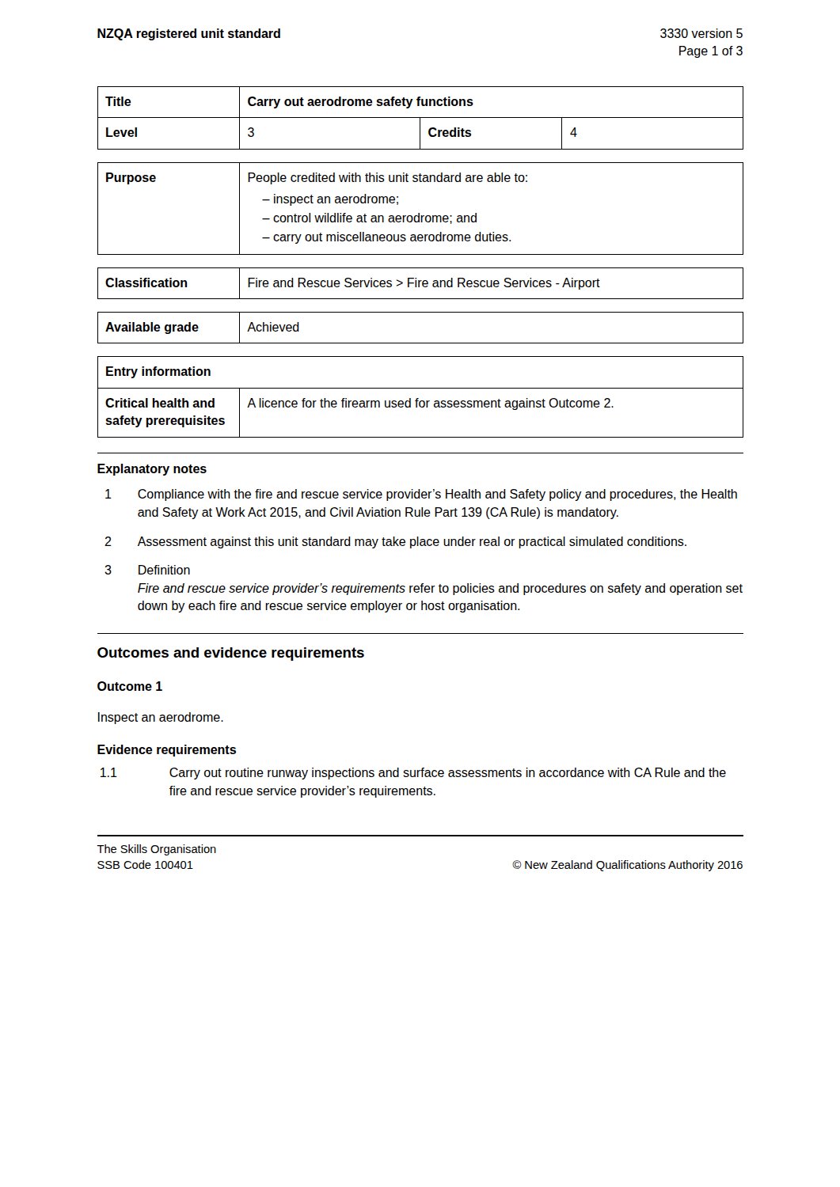NZQA registered unit standard
3330 version 5
Page 1 of 3
| Title | Carry out aerodrome safety functions |
| Level | 3 | Credits | 4 |
| Purpose | People credited with this unit standard are able to: inspect an aerodrome; control wildlife at an aerodrome; and carry out miscellaneous aerodrome duties. |
| Classification | Fire and Rescue Services > Fire and Rescue Services - Airport |
| Available grade | Achieved |
| Entry information |
| Critical health and safety prerequisites | A licence for the firearm used for assessment against Outcome 2. |
Explanatory notes
Compliance with the fire and rescue service provider’s Health and Safety policy and procedures, the Health and Safety at Work Act 2015, and Civil Aviation Rule Part 139 (CA Rule) is mandatory.
Assessment against this unit standard may take place under real or practical simulated conditions.
Definition
Fire and rescue service provider’s requirements refer to policies and procedures on safety and operation set down by each fire and rescue service employer or host organisation.
Outcomes and evidence requirements
Outcome 1
Inspect an aerodrome.
Evidence requirements
1.1
Carry out routine runway inspections and surface assessments in accordance with CA Rule and the fire and rescue service provider’s requirements.
The Skills Organisation
SSB Code 100401
© New Zealand Qualifications Authority 2016